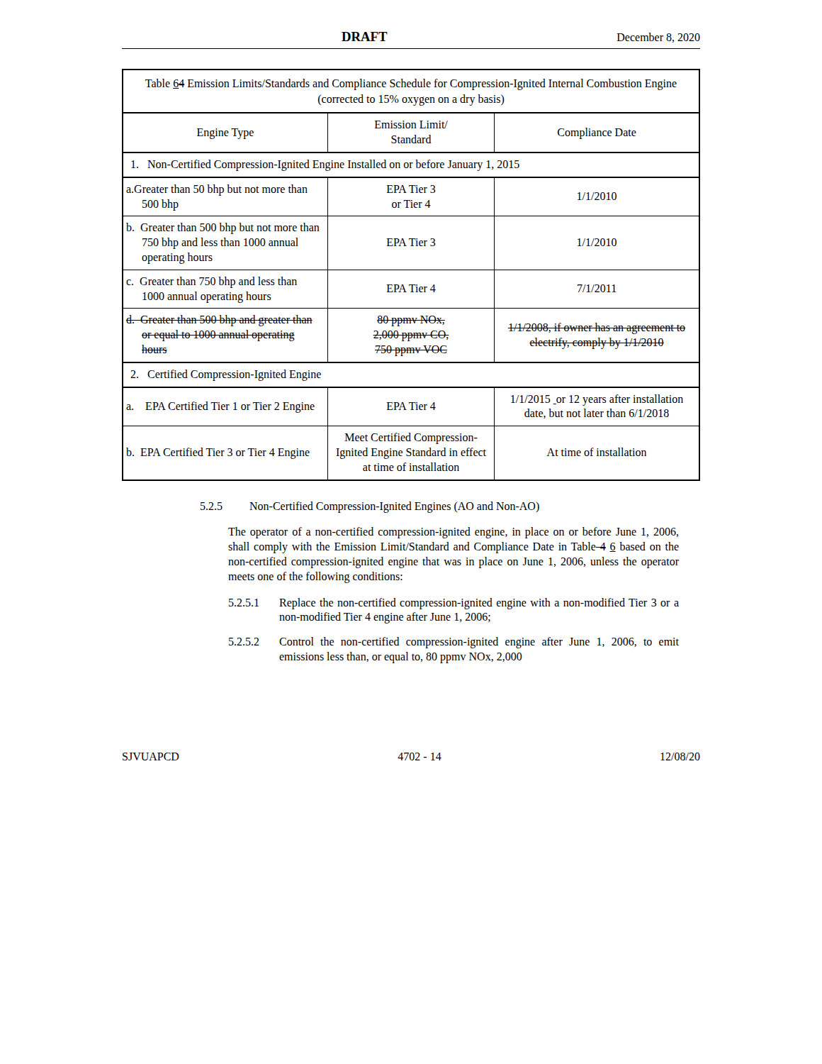DRAFT December 8, 2020
| Table 6 4 Emission Limits/Standards and Compliance Schedule for Compression-Ignited Internal Combustion Engine (corrected to 15% oxygen on a dry basis) |
| Engine Type | Emission Limit/ Standard | Compliance Date |
| 1. Non-Certified Compression-Ignited Engine Installed on or before January 1, 2015 |
| a.Greater than 50 bhp but not more than 500 bhp | EPA Tier 3 or Tier 4 | 1/1/2010 |
| b. Greater than 500 bhp but not more than 750 bhp and less than 1000 annual operating hours | EPA Tier 3 | 1/1/2010 |
| c. Greater than 750 bhp and less than 1000 annual operating hours | EPA Tier 4 | 7/1/2011 |
| d. Greater than 500 bhp and greater than or equal to 1000 annual operating hours | 80 ppmv NOx, 2,000 ppmv CO, 750 ppmv VOC | 1/1/2008, if owner has an agreement to electrify, comply by 1/1/2010 |
| 2. Certified Compression-Ignited Engine |
| a. EPA Certified Tier 1 or Tier 2 Engine | EPA Tier 4 | 1/1/2015 or 12 years after installation date, but not later than 6/1/2018 |
| b. EPA Certified Tier 3 or Tier 4 Engine | Meet Certified Compression-Ignited Engine Standard in effect at time of installation | At time of installation |
5.2.5 Non-Certified Compression-Ignited Engines (AO and Non-AO)
The operator of a non-certified compression-ignited engine, in place on or before June 1, 2006, shall comply with the Emission Limit/Standard and Compliance Date in Table 4 6 based on the non-certified compression-ignited engine that was in place on June 1, 2006, unless the operator meets one of the following conditions:
5.2.5.1 Replace the non-certified compression-ignited engine with a non-modified Tier 3 or a non-modified Tier 4 engine after June 1, 2006;
5.2.5.2 Control the non-certified compression-ignited engine after June 1, 2006, to emit emissions less than, or equal to, 80 ppmv NOx, 2,000
SJVUAPCD 4702 - 14 12/08/20